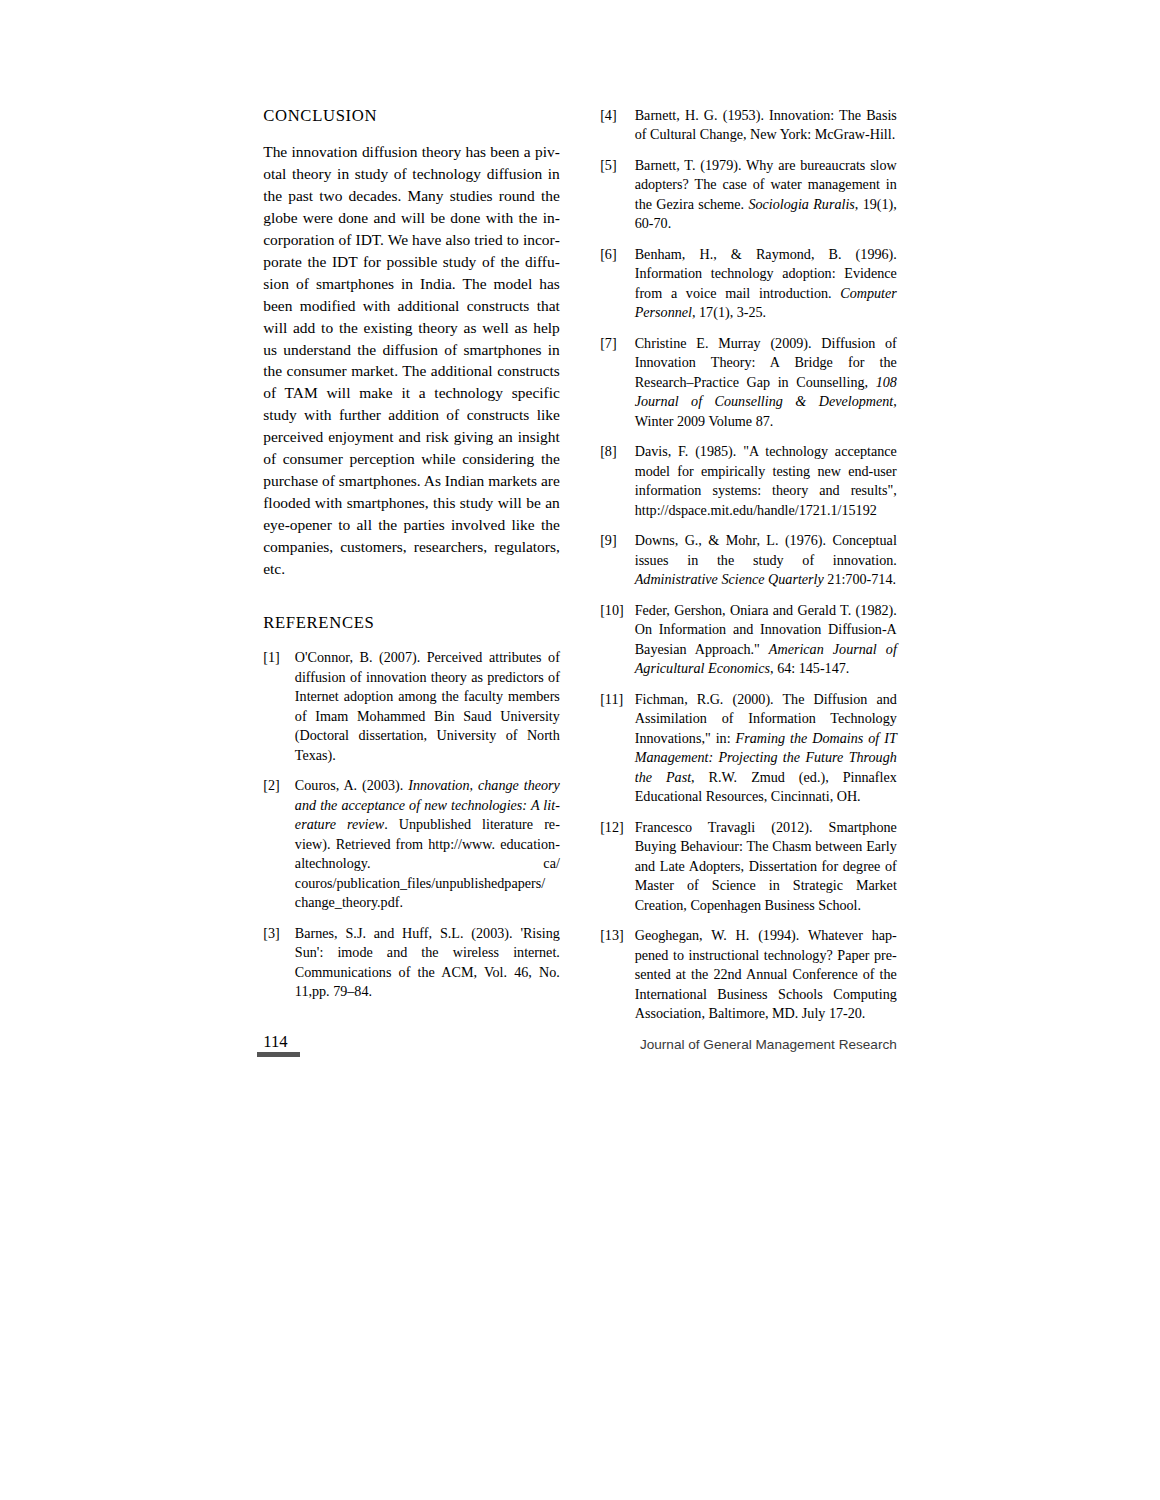Conclusion
The innovation diffusion theory has been a pivotal theory in study of technology diffusion in the past two decades. Many studies round the globe were done and will be done with the incorporation of IDT. We have also tried to incorporate the IDT for possible study of the diffusion of smartphones in India. The model has been modified with additional constructs that will add to the existing theory as well as help us understand the diffusion of smartphones in the consumer market. The additional constructs of TAM will make it a technology specific study with further addition of constructs like perceived enjoyment and risk giving an insight of consumer perception while considering the purchase of smartphones. As Indian markets are flooded with smartphones, this study will be an eye-opener to all the parties involved like the companies, customers, researchers, regulators, etc.
References
[1] O'Connor, B. (2007). Perceived attributes of diffusion of innovation theory as predictors of Internet adoption among the faculty members of Imam Mohammed Bin Saud University (Doctoral dissertation, University of North Texas).
[2] Couros, A. (2003). Innovation, change theory and the acceptance of new technologies: A literature review. Unpublished literature review). Retrieved from http://www. educationaltechnology. ca/ couros/publication_files/unpublishedpapers/ change_theory.pdf.
[3] Barnes, S.J. and Huff, S.L. (2003). 'Rising Sun': imode and the wireless internet. Communications of the ACM, Vol. 46, No. 11,pp. 79–84.
[4] Barnett, H. G. (1953). Innovation: The Basis of Cultural Change, New York: McGraw-Hill.
[5] Barnett, T. (1979). Why are bureaucrats slow adopters? The case of water management in the Gezira scheme. Sociologia Ruralis, 19(1), 60-70.
[6] Benham, H., & Raymond, B. (1996). Information technology adoption: Evidence from a voice mail introduction. Computer Personnel, 17(1), 3-25.
[7] Christine E. Murray (2009). Diffusion of Innovation Theory: A Bridge for the Research–Practice Gap in Counselling, 108 Journal of Counselling & Development, Winter 2009 Volume 87.
[8] Davis, F. (1985). "A technology acceptance model for empirically testing new end-user information systems: theory and results", http://dspace.mit.edu/handle/1721.1/15192
[9] Downs, G., & Mohr, L. (1976). Conceptual issues in the study of innovation. Administrative Science Quarterly 21:700-714.
[10] Feder, Gershon, Oniara and Gerald T. (1982). On Information and Innovation Diffusion-A Bayesian Approach." American Journal of Agricultural Economics, 64: 145-147.
[11] Fichman, R.G. (2000). The Diffusion and Assimilation of Information Technology Innovations," in: Framing the Domains of IT Management: Projecting the Future Through the Past, R.W. Zmud (ed.), Pinnaflex Educational Resources, Cincinnati, OH.
[12] Francesco Travagli (2012). Smartphone Buying Behaviour: The Chasm between Early and Late Adopters, Dissertation for degree of Master of Science in Strategic Market Creation, Copenhagen Business School.
[13] Geoghegan, W. H. (1994). Whatever happened to instructional technology? Paper presented at the 22nd Annual Conference of the International Business Schools Computing Association, Baltimore, MD. July 17-20.
114
Journal of General Management Research